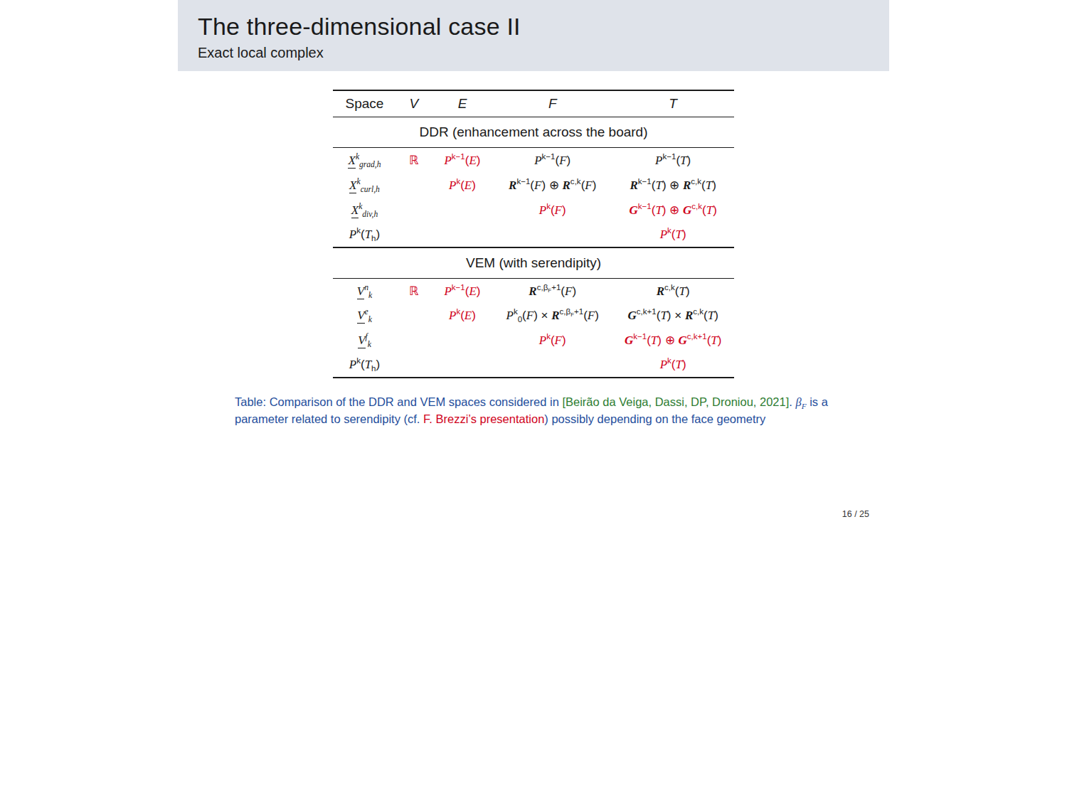The three-dimensional case II
Exact local complex
| Space | V | E | F | T |
| --- | --- | --- | --- | --- |
| DDR (enhancement across the board) |
| X k grad,h | ℝ | P k−1 ( E ) | P k−1 ( F ) | P k−1 ( T ) |
| X k curl,h | | P k ( E ) | R k−1 ( F ) ⊕ R c,k ( F ) | R k−1 ( T ) ⊕ R c,k ( T ) |
| X k div,h | | | P k ( F ) | G k−1 ( T ) ⊕ G c,k ( T ) |
| P k ( T h ) | | | | P k ( T ) |
| VEM (with serendipity) |
| V n k | ℝ | P k−1 ( E ) | R c,β F +1 ( F ) | R c,k ( T ) |
| V e k | | P k ( E ) | P k 0 ( F ) × R c,β F +1 ( F ) | G c,k+1 ( T ) × R c,k ( T ) |
| V f k | | | P k ( F ) | G k−1 ( T ) ⊕ G c,k+1 ( T ) |
| P k ( T h ) | | | | P k ( T ) |
Table: Comparison of the DDR and VEM spaces considered in [Beirão da Veiga, Dassi, DP, Droniou, 2021]. βF is a parameter related to serendipity (cf. F. Brezzi’s presentation) possibly depending on the face geometry
16 / 25